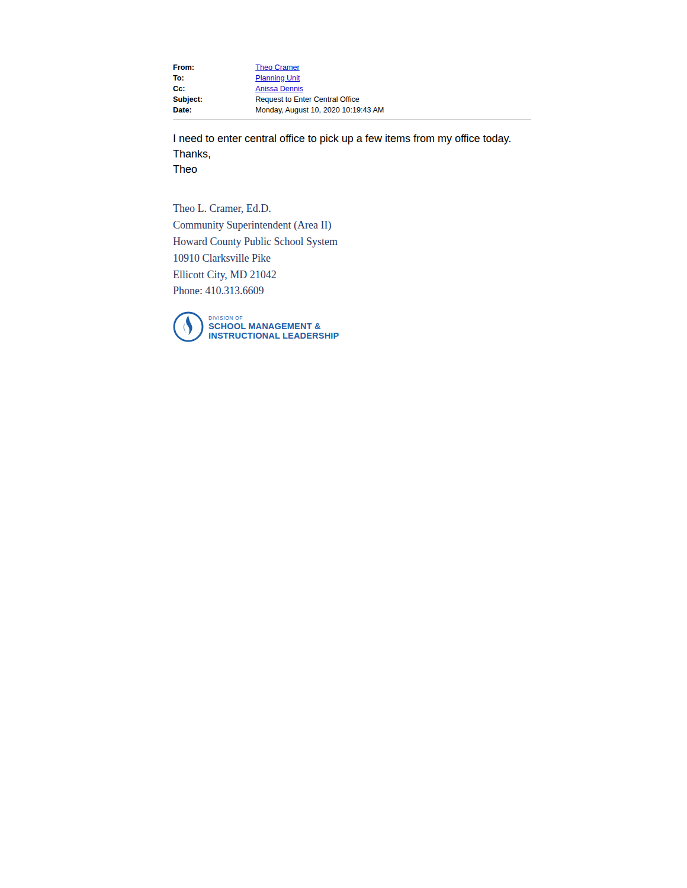| From: | Theo Cramer |
| To: | Planning Unit |
| Cc: | Anissa Dennis |
| Subject: | Request to Enter Central Office |
| Date: | Monday, August 10, 2020 10:19:43 AM |
I need to enter central office to pick up a few items from my office today.
Thanks,
Theo
Theo L. Cramer, Ed.D.
Community Superintendent (Area II)
Howard County Public School System
10910 Clarksville Pike
Ellicott City, MD 21042
Phone: 410.313.6609
DIVISION OF SCHOOL MANAGEMENT & INSTRUCTIONAL LEADERSHIP